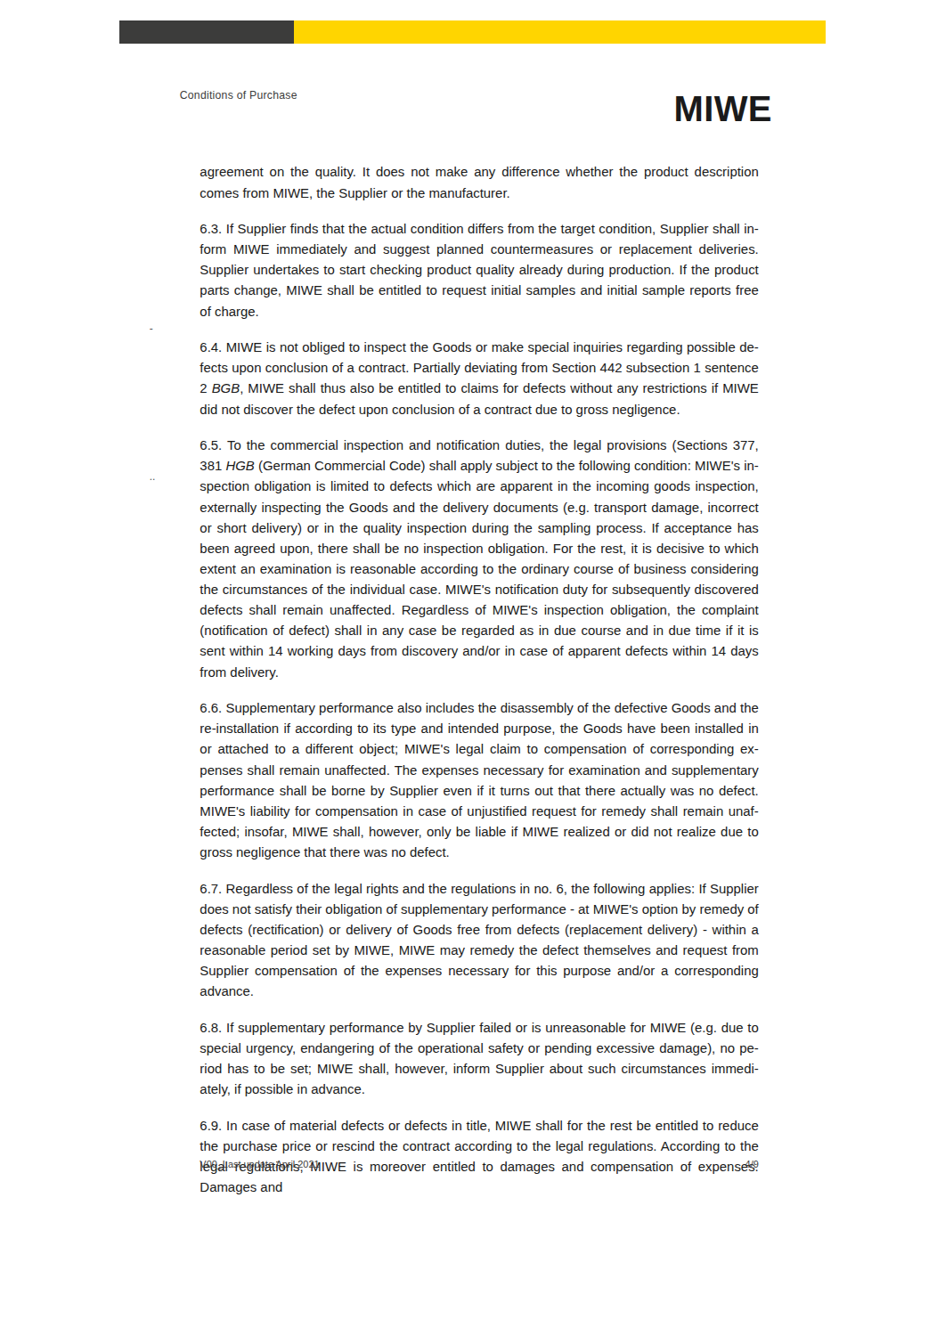Conditions of Purchase
MIWE
- ..
agreement on the quality. It does not make any difference whether the product description comes from MIWE, the Supplier or the manufacturer.
6.3. If Supplier finds that the actual condition differs from the target condition, Supplier shall inform MIWE immediately and suggest planned countermeasures or replacement deliveries. Supplier undertakes to start checking product quality already during production. If the product parts change, MIWE shall be entitled to request initial samples and initial sample reports free of charge.
6.4. MIWE is not obliged to inspect the Goods or make special inquiries regarding possible defects upon conclusion of a contract. Partially deviating from Section 442 subsection 1 sentence 2 BGB, MIWE shall thus also be entitled to claims for defects without any restrictions if MIWE did not discover the defect upon conclusion of a contract due to gross negligence.
6.5. To the commercial inspection and notification duties, the legal provisions (Sections 377, 381 HGB (German Commercial Code) shall apply subject to the following condition: MIWE's inspection obligation is limited to defects which are apparent in the incoming goods inspection, externally inspecting the Goods and the delivery documents (e.g. transport damage, incorrect or short delivery) or in the quality inspection during the sampling process. If acceptance has been agreed upon, there shall be no inspection obligation. For the rest, it is decisive to which extent an examination is reasonable according to the ordinary course of business considering the circumstances of the individual case. MIWE's notification duty for subsequently discovered defects shall remain unaffected. Regardless of MIWE's inspection obligation, the complaint (notification of defect) shall in any case be regarded as in due course and in due time if it is sent within 14 working days from discovery and/or in case of apparent defects within 14 days from delivery.
6.6. Supplementary performance also includes the disassembly of the defective Goods and the re-installation if according to its type and intended purpose, the Goods have been installed in or attached to a different object; MIWE's legal claim to compensation of corresponding expenses shall remain unaffected. The expenses necessary for examination and supplementary performance shall be borne by Supplier even if it turns out that there actually was no defect. MIWE's liability for compensation in case of unjustified request for remedy shall remain unaffected; insofar, MIWE shall, however, only be liable if MIWE realized or did not realize due to gross negligence that there was no defect.
6.7. Regardless of the legal rights and the regulations in no. 6, the following applies: If Supplier does not satisfy their obligation of supplementary performance - at MIWE's option by remedy of defects (rectification) or delivery of Goods free from defects (replacement delivery) - within a reasonable period set by MIWE, MIWE may remedy the defect themselves and request from Supplier compensation of the expenses necessary for this purpose and/or a corresponding advance.
6.8. If supplementary performance by Supplier failed or is unreasonable for MIWE (e.g. due to special urgency, endangering of the operational safety or pending excessive damage), no period has to be set; MIWE shall, however, inform Supplier about such circumstances immediately, if possible in advance.
6.9. In case of material defects or defects in title, MIWE shall for the rest be entitled to reduce the purchase price or rescind the contract according to the legal regulations. According to the legal regulations, MIWE is moreover entitled to damages and compensation of expenses. Damages and
V00_Last update April 2021
4/9